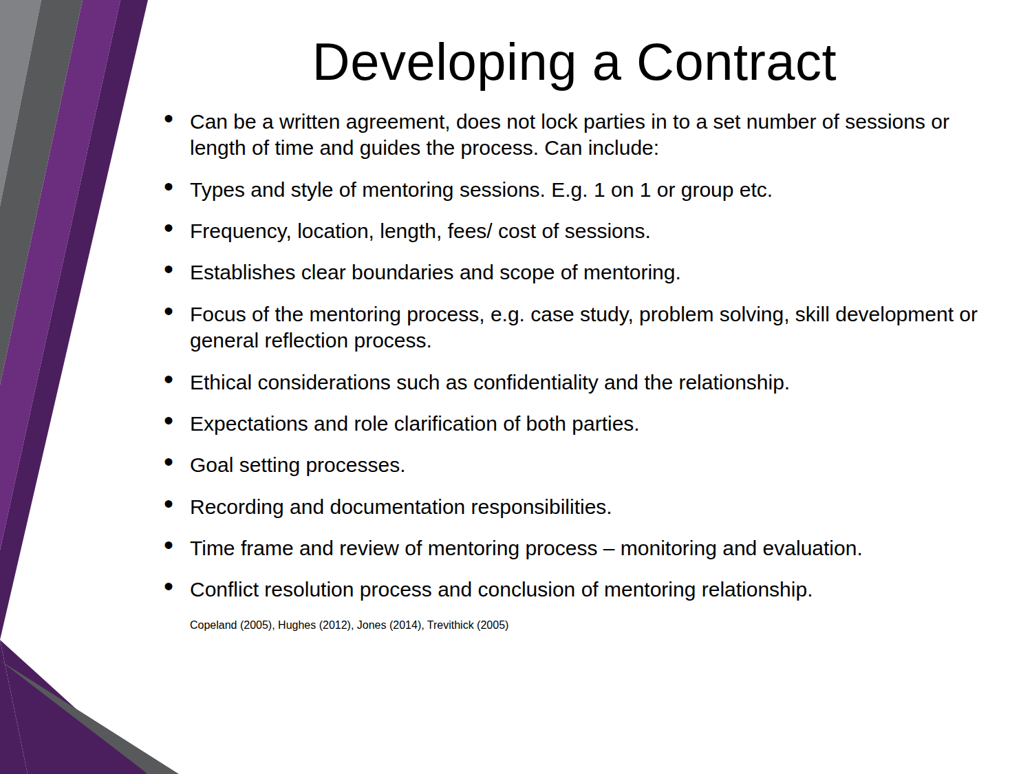Developing a Contract
Can be a written agreement, does not lock parties in to a set number of sessions or length of time and guides the process. Can include:
Types and style of mentoring sessions. E.g. 1 on 1 or group etc.
Frequency, location, length, fees/ cost of sessions.
Establishes clear boundaries and scope of mentoring.
Focus of the mentoring process, e.g. case study, problem solving, skill development or general reflection process.
Ethical considerations such as confidentiality and the relationship.
Expectations and role clarification of both parties.
Goal setting processes.
Recording and documentation responsibilities.
Time frame and review of mentoring process – monitoring and evaluation.
Conflict resolution process and conclusion of mentoring relationship.
Copeland (2005), Hughes (2012), Jones (2014), Trevithick (2005)